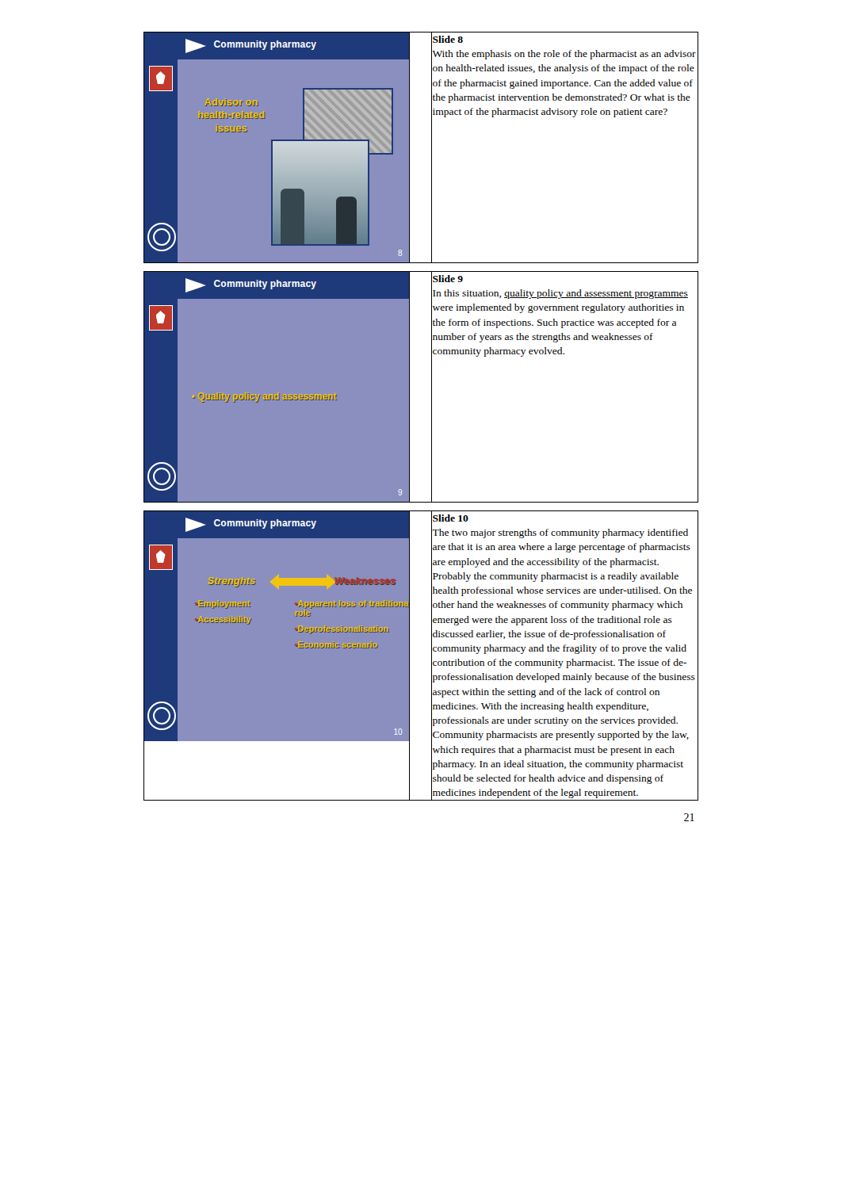| Community pharmacy Advisor on health-related issues 8 | | Slide 8 With the emphasis on the role of the pharmacist as an advisor on health-related issues, the analysis of the impact of the role of the pharmacist gained importance. Can the added value of the pharmacist intervention be demonstrated? Or what is the impact of the pharmacist advisory role on patient care? |
| Community pharmacy • Quality policy and assessment 9 | | Slide 9 In this situation, quality policy and assessment programmes were implemented by government regulatory authorities in the form of inspections. Such practice was accepted for a number of years as the strengths and weaknesses of community pharmacy evolved. |
| Community pharmacy Strenghts Weaknesses Employment Accessibility Apparent loss of traditional role Deprofessionalisation Economic scenario 10 | | Slide 10 The two major strengths of community pharmacy identified are that it is an area where a large percentage of pharmacists are employed and the accessibility of the pharmacist. Probably the community pharmacist is a readily available health professional whose services are under-utilised. On the other hand the weaknesses of community pharmacy which emerged were the apparent loss of the traditional role as discussed earlier, the issue of de-professionalisation of community pharmacy and the fragility of to prove the valid contribution of the community pharmacist. The issue of de-professionalisation developed mainly because of the business aspect within the setting and of the lack of control on medicines. With the increasing health expenditure, professionals are under scrutiny on the services provided. Community pharmacists are presently supported by the law, which requires that a pharmacist must be present in each pharmacy. In an ideal situation, the community pharmacist should be selected for health advice and dispensing of medicines independent of the legal requirement. |
21